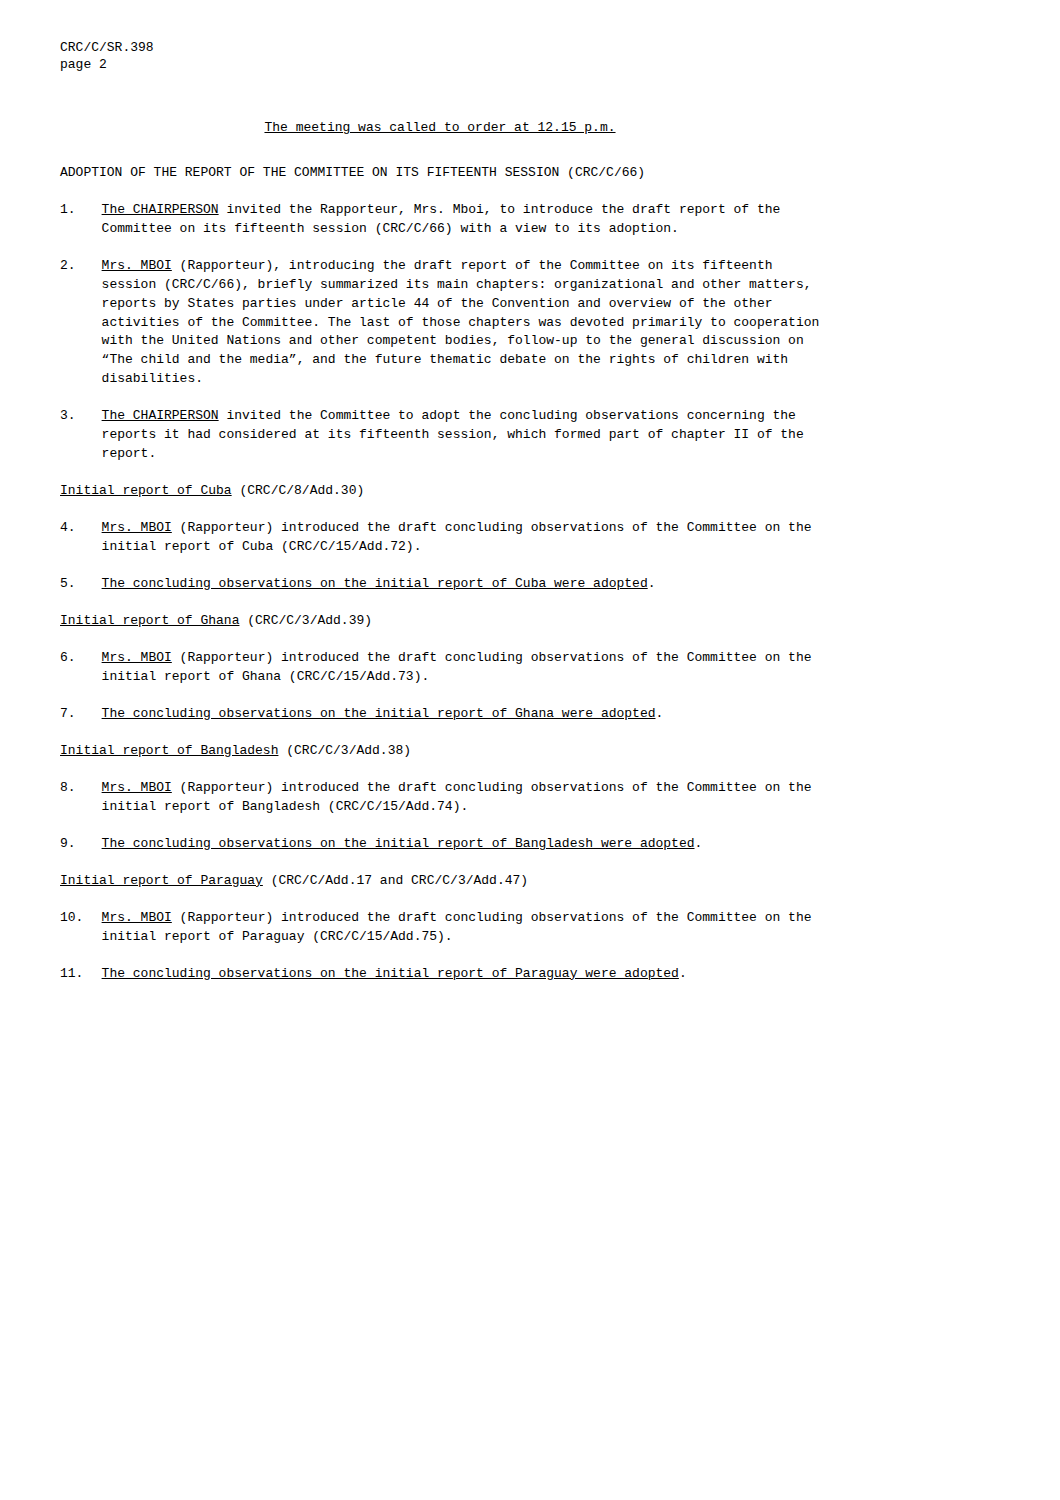CRC/C/SR.398
page 2
The meeting was called to order at 12.15 p.m.
ADOPTION OF THE REPORT OF THE COMMITTEE ON ITS FIFTEENTH SESSION (CRC/C/66)
1.
The CHAIRPERSON invited the Rapporteur, Mrs. Mboi, to introduce the draft report of the Committee on its fifteenth session (CRC/C/66) with a view to its adoption.
2.
Mrs. MBOI (Rapporteur), introducing the draft report of the Committee on its fifteenth session (CRC/C/66), briefly summarized its main chapters: organizational and other matters, reports by States parties under article 44 of the Convention and overview of the other activities of the Committee. The last of those chapters was devoted primarily to cooperation with the United Nations and other competent bodies, follow-up to the general discussion on “The child and the media”, and the future thematic debate on the rights of children with disabilities.
3.
The CHAIRPERSON invited the Committee to adopt the concluding observations concerning the reports it had considered at its fifteenth session, which formed part of chapter II of the report.
Initial report of Cuba (CRC/C/8/Add.30)
4.
Mrs. MBOI (Rapporteur) introduced the draft concluding observations of the Committee on the initial report of Cuba (CRC/C/15/Add.72).
5.
The concluding observations on the initial report of Cuba were adopted.
Initial report of Ghana (CRC/C/3/Add.39)
6.
Mrs. MBOI (Rapporteur) introduced the draft concluding observations of the Committee on the initial report of Ghana (CRC/C/15/Add.73).
7.
The concluding observations on the initial report of Ghana were adopted.
Initial report of Bangladesh (CRC/C/3/Add.38)
8.
Mrs. MBOI (Rapporteur) introduced the draft concluding observations of the Committee on the initial report of Bangladesh (CRC/C/15/Add.74).
9.
The concluding observations on the initial report of Bangladesh were adopted.
Initial report of Paraguay (CRC/C/Add.17 and CRC/C/3/Add.47)
10.
Mrs. MBOI (Rapporteur) introduced the draft concluding observations of the Committee on the initial report of Paraguay (CRC/C/15/Add.75).
11.
The concluding observations on the initial report of Paraguay were adopted.